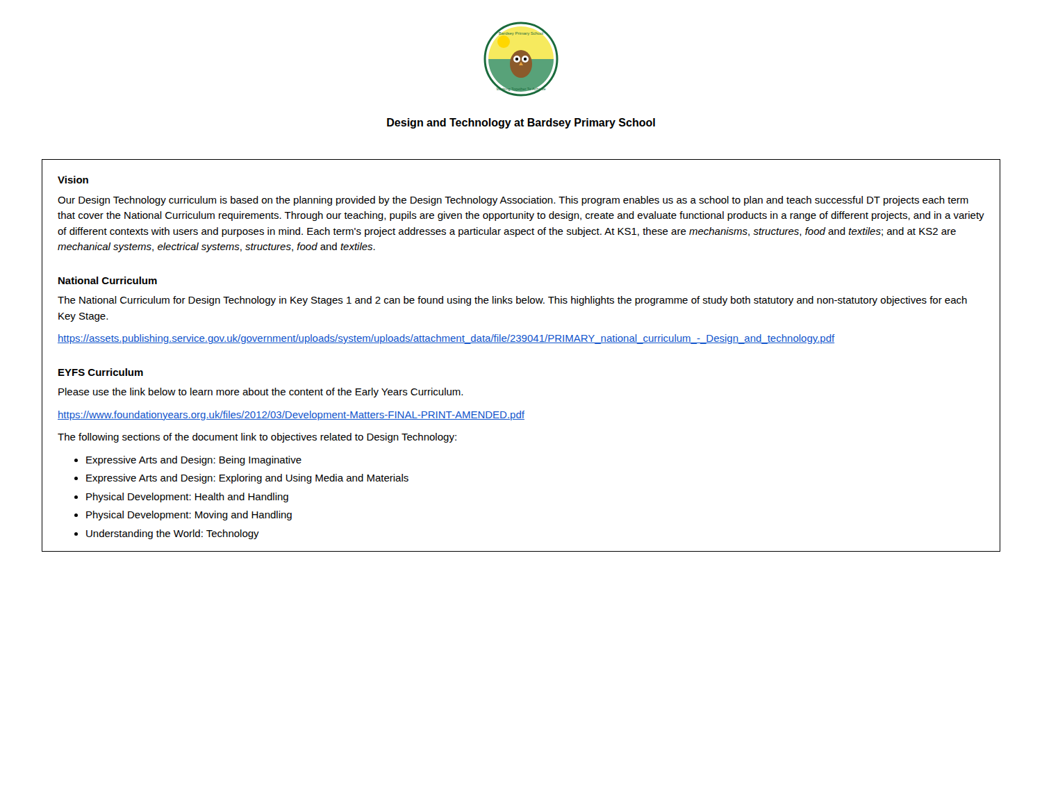Bardsey Primary School Working Together To Achieve
Design and Technology at Bardsey Primary School
Vision
Our Design Technology curriculum is based on the planning provided by the Design Technology Association. This program enables us as a school to plan and teach successful DT projects each term that cover the National Curriculum requirements. Through our teaching, pupils are given the opportunity to design, create and evaluate functional products in a range of different projects, and in a variety of different contexts with users and purposes in mind. Each term's project addresses a particular aspect of the subject. At KS1, these are mechanisms, structures, food and textiles; and at KS2 are mechanical systems, electrical systems, structures, food and textiles.
National Curriculum
The National Curriculum for Design Technology in Key Stages 1 and 2 can be found using the links below. This highlights the programme of study both statutory and non-statutory objectives for each Key Stage.
https://assets.publishing.service.gov.uk/government/uploads/system/uploads/attachment_data/file/239041/PRIMARY_national_curriculum_-_Design_and_technology.pdf
EYFS Curriculum
Please use the link below to learn more about the content of the Early Years Curriculum.
https://www.foundationyears.org.uk/files/2012/03/Development-Matters-FINAL-PRINT-AMENDED.pdf
The following sections of the document link to objectives related to Design Technology:
Expressive Arts and Design: Being Imaginative
Expressive Arts and Design: Exploring and Using Media and Materials
Physical Development: Health and Handling
Physical Development: Moving and Handling
Understanding the World: Technology